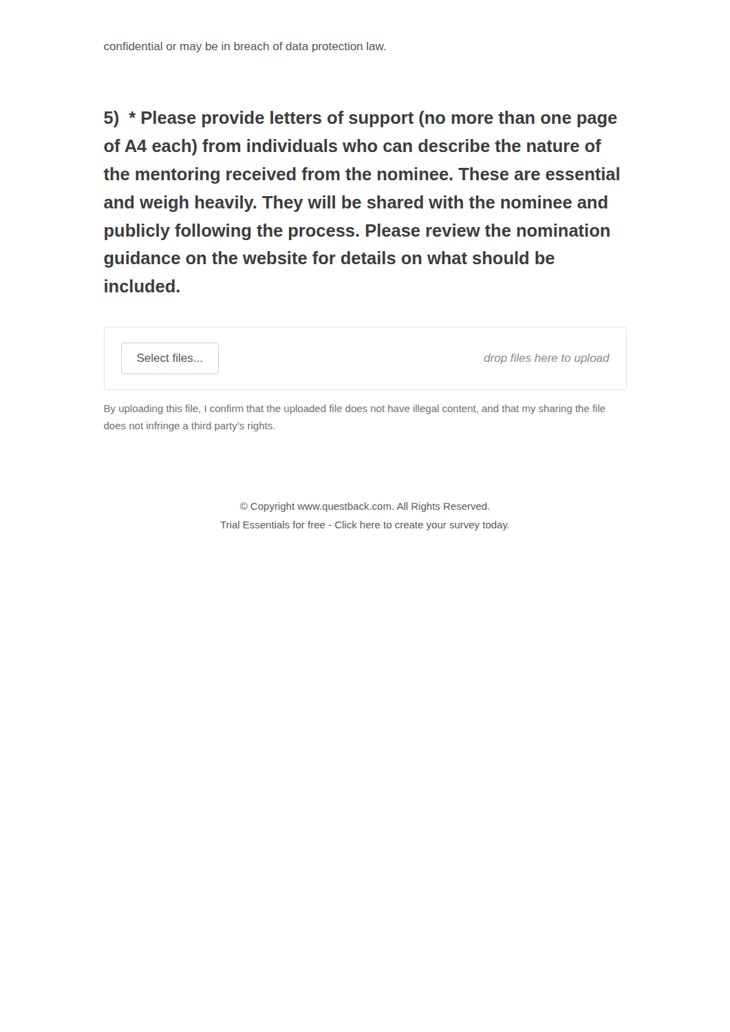confidential or may be in breach of data protection law.
5) * Please provide letters of support (no more than one page of A4 each) from individuals who can describe the nature of the mentoring received from the nominee. These are essential and weigh heavily. They will be shared with the nominee and publicly following the process. Please review the nomination guidance on the website for details on what should be included.
Select files... drop files here to upload
By uploading this file, I confirm that the uploaded file does not have illegal content, and that my sharing the file does not infringe a third party’s rights.
© Copyright www.questback.com. All Rights Reserved.
Trial Essentials for free - Click here to create your survey today.